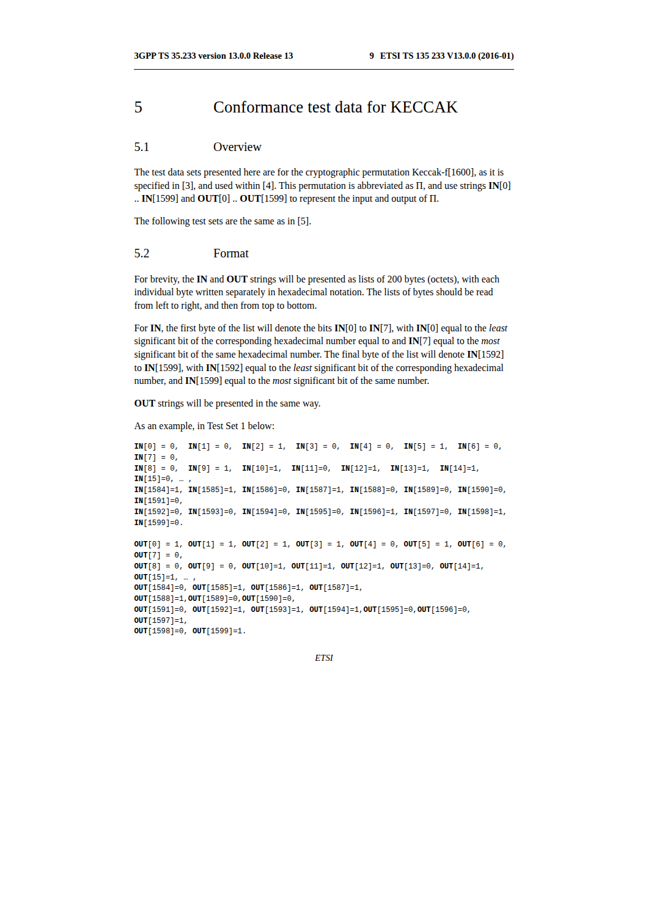3GPP TS 35.233 version 13.0.0 Release 13
9
ETSI TS 135 233 V13.0.0 (2016-01)
5 Conformance test data for KECCAK
5.1 Overview
The test data sets presented here are for the cryptographic permutation Keccak-f[1600], as it is specified in [3], and used within [4]. This permutation is abbreviated as Π, and use strings IN[0] .. IN[1599] and OUT[0] .. OUT[1599] to represent the input and output of Π.
The following test sets are the same as in [5].
5.2 Format
For brevity, the IN and OUT strings will be presented as lists of 200 bytes (octets), with each individual byte written separately in hexadecimal notation. The lists of bytes should be read from left to right, and then from top to bottom.
For IN, the first byte of the list will denote the bits IN[0] to IN[7], with IN[0] equal to the least significant bit of the corresponding hexadecimal number equal to and IN[7] equal to the most significant bit of the same hexadecimal number. The final byte of the list will denote IN[1592] to IN[1599], with IN[1592] equal to the least significant bit of the corresponding hexadecimal number, and IN[1599] equal to the most significant bit of the same number.
OUT strings will be presented in the same way.
As an example, in Test Set 1 below:
IN[0] = 0, IN[1] = 0, IN[2] = 1, IN[3] = 0, IN[4] = 0, IN[5] = 1, IN[6] = 0, IN[7] = 0, IN[8] = 0, IN[9] = 1, IN[10]=1, IN[11]=0, IN[12]=1, IN[13]=1, IN[14]=1, IN[15]=0, … , IN[1584]=1, IN[1585]=1, IN[1586]=0, IN[1587]=1, IN[1588]=0, IN[1589]=0, IN[1590]=0, IN[1591]=0, IN[1592]=0, IN[1593]=0, IN[1594]=0, IN[1595]=0, IN[1596]=1, IN[1597]=0, IN[1598]=1, IN[1599]=0. OUT[0] = 1, OUT[1] = 1, OUT[2] = 1, OUT[3] = 1, OUT[4] = 0, OUT[5] = 1, OUT[6] = 0, OUT[7] = 0, OUT[8] = 0, OUT[9] = 0, OUT[10]=1, OUT[11]=1, OUT[12]=1, OUT[13]=0, OUT[14]=1, OUT[15]=1, … , OUT[1584]=0, OUT[1585]=1, OUT[1586]=1, OUT[1587]=1, OUT[1588]=1,OUT[1589]=0,OUT[1590]=0, OUT[1591]=0, OUT[1592]=1, OUT[1593]=1, OUT[1594]=1,OUT[1595]=0,OUT[1596]=0, OUT[1597]=1, OUT[1598]=0, OUT[1599]=1.
ETSI